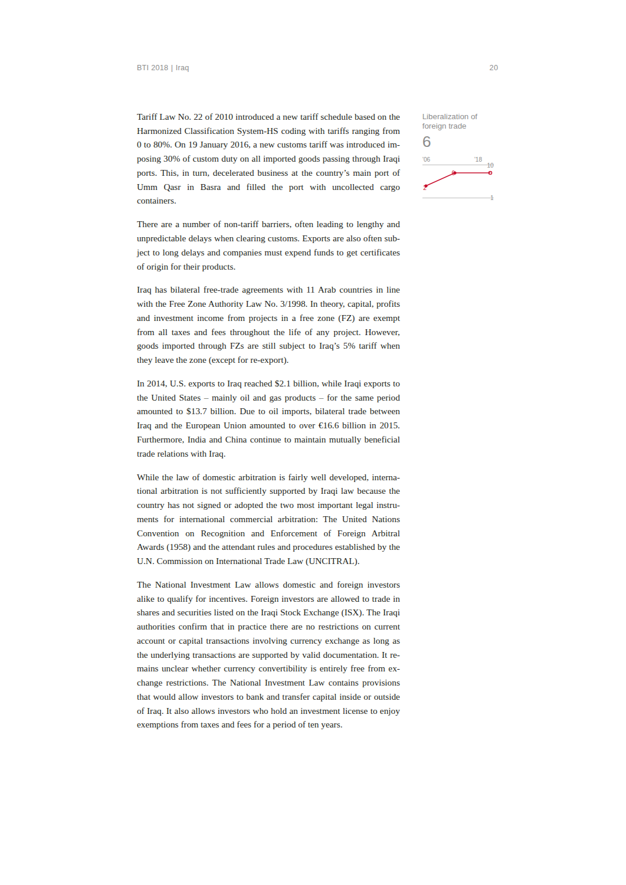BTI 2018|Iraq
20
Tariff Law No. 22 of 2010 introduced a new tariff schedule based on the Harmonized Classification System-HS coding with tariffs ranging from 0 to 80%. On 19 January 2016, a new customs tariff was introduced imposing 30% of custom duty on all imported goods passing through Iraqi ports. This, in turn, decelerated business at the country’s main port of Umm Qasr in Basra and filled the port with uncollected cargo containers.
There are a number of non-tariff barriers, often leading to lengthy and unpredictable delays when clearing customs. Exports are also often subject to long delays and companies must expend funds to get certificates of origin for their products.
Iraq has bilateral free-trade agreements with 11 Arab countries in line with the Free Zone Authority Law No. 3/1998. In theory, capital, profits and investment income from projects in a free zone (FZ) are exempt from all taxes and fees throughout the life of any project. However, goods imported through FZs are still subject to Iraq’s 5% tariff when they leave the zone (except for re-export).
In 2014, U.S. exports to Iraq reached $2.1 billion, while Iraqi exports to the United States – mainly oil and gas products – for the same period amounted to $13.7 billion. Due to oil imports, bilateral trade between Iraq and the European Union amounted to over €16.6 billion in 2015. Furthermore, India and China continue to maintain mutually beneficial trade relations with Iraq.
While the law of domestic arbitration is fairly well developed, international arbitration is not sufficiently supported by Iraqi law because the country has not signed or adopted the two most important legal instruments for international commercial arbitration: The United Nations Convention on Recognition and Enforcement of Foreign Arbitral Awards (1958) and the attendant rules and procedures established by the U.N. Commission on International Trade Law (UNCITRAL).
The National Investment Law allows domestic and foreign investors alike to qualify for incentives. Foreign investors are allowed to trade in shares and securities listed on the Iraqi Stock Exchange (ISX). The Iraqi authorities confirm that in practice there are no restrictions on current account or capital transactions involving currency exchange as long as the underlying transactions are supported by valid documentation. It remains unclear whether currency convertibility is entirely free from exchange restrictions. The National Investment Law contains provisions that would allow investors to bank and transfer capital inside or outside of Iraq. It also allows investors who hold an investment license to enjoy exemptions from taxes and fees for a period of ten years.
Liberalization of
foreign trade
6
’06
’18
10
1
6
2